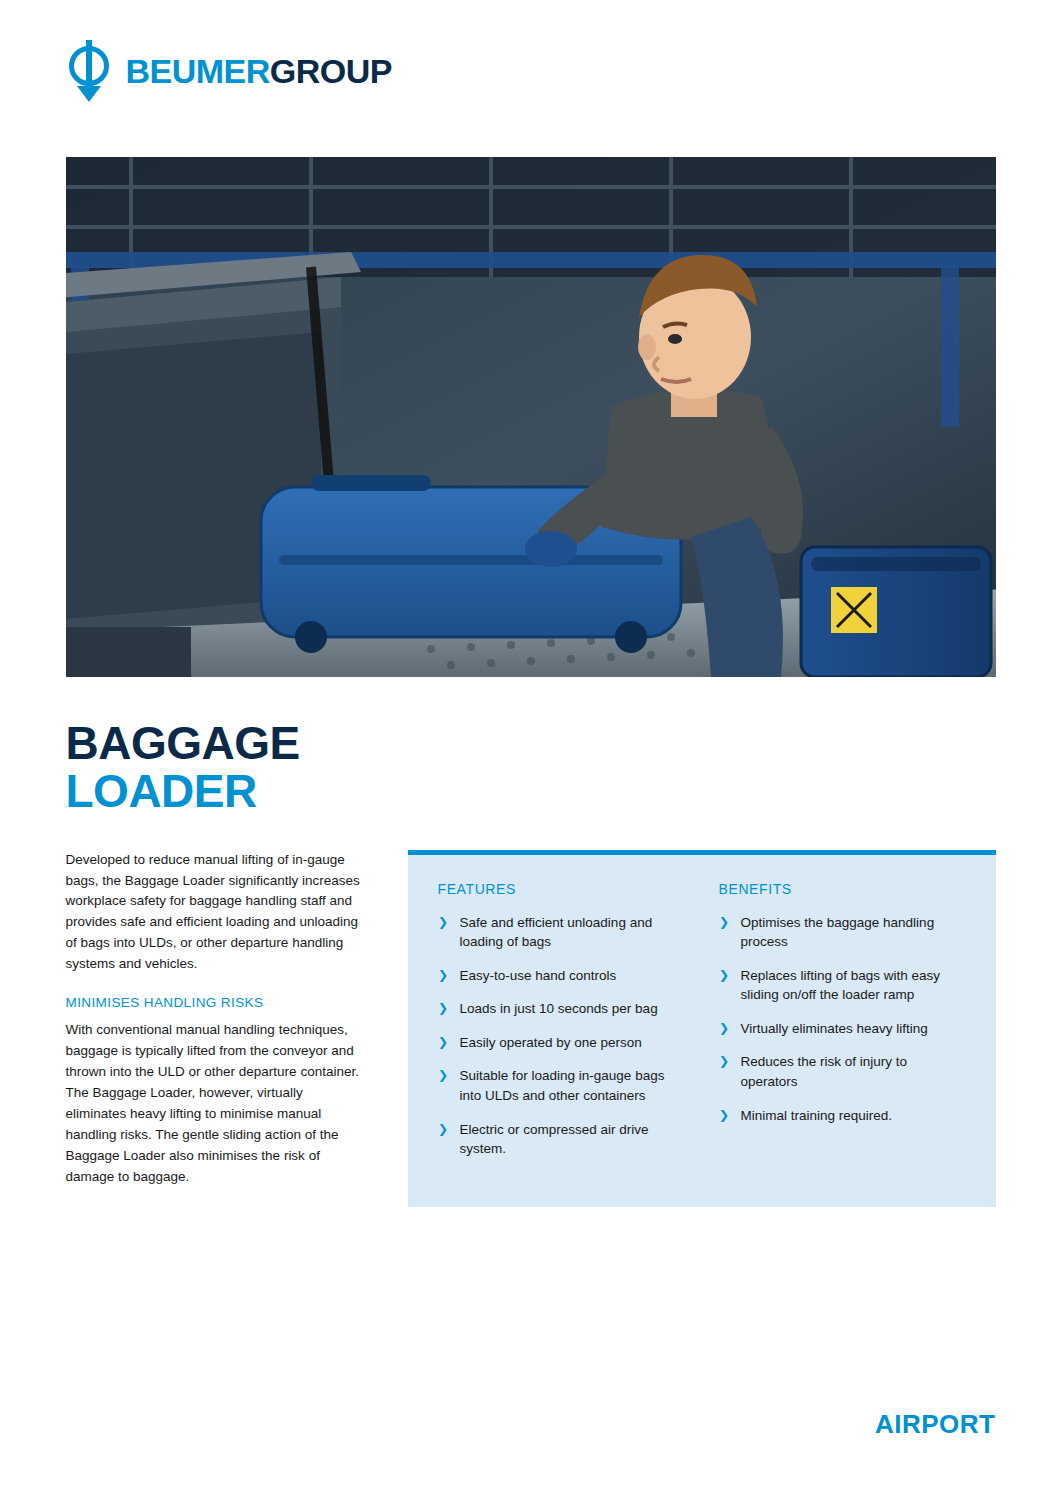BEUMER GROUP
BAGGAGE LOADER
Developed to reduce manual lifting of in-gauge bags, the Baggage Loader significantly increases workplace safety for baggage handling staff and provides safe and efficient loading and unloading of bags into ULDs, or other departure handling systems and vehicles.
Minimises handling risks
With conventional manual handling techniques, baggage is typically lifted from the conveyor and thrown into the ULD or other departure container. The Baggage Loader, however, virtually eliminates heavy lifting to minimise manual handling risks. The gentle sliding action of the Baggage Loader also minimises the risk of damage to baggage.
Features
Safe and efficient unloading and loading of bags
Easy-to-use hand controls
Loads in just 10 seconds per bag
Easily operated by one person
Suitable for loading in-gauge bags into ULDs and other containers
Electric or compressed air drive system.
Benefits
Optimises the baggage handling process
Replaces lifting of bags with easy sliding on/off the loader ramp
Virtually eliminates heavy lifting
Reduces the risk of injury to operators
Minimal training required.
AIRPORT